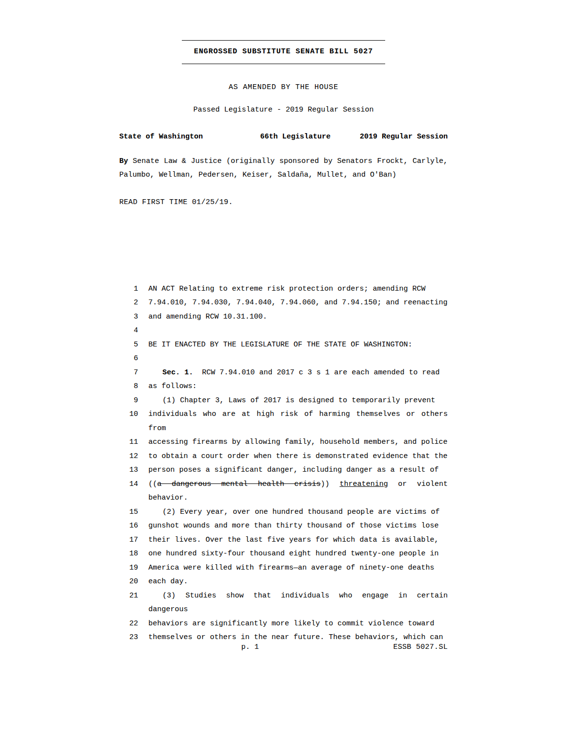Engrossed Substitute Senate Bill 5027
AS AMENDED BY THE HOUSE
Passed Legislature - 2019 Regular Session
State of Washington 66th Legislature 2019 Regular Session
By Senate Law & Justice (originally sponsored by Senators Frockt, Carlyle, Palumbo, Wellman, Pedersen, Keiser, Saldaña, Mullet, and O'Ban)
READ FIRST TIME 01/25/19.
AN ACT Relating to extreme risk protection orders; amending RCW
7.94.010, 7.94.030, 7.94.040, 7.94.060, and 7.94.150; and reenacting
and amending RCW 10.31.100.
BE IT ENACTED BY THE LEGISLATURE OF THE STATE OF WASHINGTON:
Sec. 1. RCW 7.94.010 and 2017 c 3 s 1 are each amended to read
as follows:
(1) Chapter 3, Laws of 2017 is designed to temporarily prevent
individuals who are at high risk of harming themselves or others from
accessing firearms by allowing family, household members, and police
to obtain a court order when there is demonstrated evidence that the
person poses a significant danger, including danger as a result of
((a dangerous mental health crisis)) threatening or violent behavior.
(2) Every year, over one hundred thousand people are victims of
gunshot wounds and more than thirty thousand of those victims lose
their lives. Over the last five years for which data is available,
one hundred sixty-four thousand eight hundred twenty-one people in
America were killed with firearms—an average of ninety-one deaths
each day.
(3) Studies show that individuals who engage in certain dangerous
behaviors are significantly more likely to commit violence toward
themselves or others in the near future. These behaviors, which can
p. 1 ESSB 5027.SL